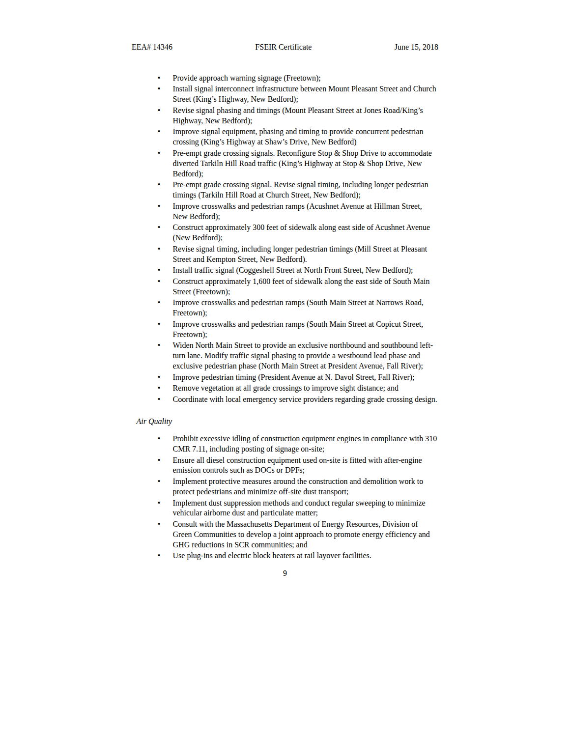EEA# 14346 FSEIR Certificate June 15, 2018
Provide approach warning signage (Freetown);
Install signal interconnect infrastructure between Mount Pleasant Street and Church Street (King’s Highway, New Bedford);
Revise signal phasing and timings (Mount Pleasant Street at Jones Road/King’s Highway, New Bedford);
Improve signal equipment, phasing and timing to provide concurrent pedestrian crossing (King’s Highway at Shaw’s Drive, New Bedford)
Pre-empt grade crossing signals. Reconfigure Stop & Shop Drive to accommodate diverted Tarkiln Hill Road traffic (King’s Highway at Stop & Shop Drive, New Bedford);
Pre-empt grade crossing signal. Revise signal timing, including longer pedestrian timings (Tarkiln Hill Road at Church Street, New Bedford);
Improve crosswalks and pedestrian ramps (Acushnet Avenue at Hillman Street, New Bedford);
Construct approximately 300 feet of sidewalk along east side of Acushnet Avenue (New Bedford);
Revise signal timing, including longer pedestrian timings (Mill Street at Pleasant Street and Kempton Street, New Bedford).
Install traffic signal (Coggeshell Street at North Front Street, New Bedford);
Construct approximately 1,600 feet of sidewalk along the east side of South Main Street (Freetown);
Improve crosswalks and pedestrian ramps (South Main Street at Narrows Road, Freetown);
Improve crosswalks and pedestrian ramps (South Main Street at Copicut Street, Freetown);
Widen North Main Street to provide an exclusive northbound and southbound left-turn lane. Modify traffic signal phasing to provide a westbound lead phase and exclusive pedestrian phase (North Main Street at President Avenue, Fall River);
Improve pedestrian timing (President Avenue at N. Davol Street, Fall River);
Remove vegetation at all grade crossings to improve sight distance; and
Coordinate with local emergency service providers regarding grade crossing design.
Air Quality
Prohibit excessive idling of construction equipment engines in compliance with 310 CMR 7.11, including posting of signage on-site;
Ensure all diesel construction equipment used on-site is fitted with after-engine emission controls such as DOCs or DPFs;
Implement protective measures around the construction and demolition work to protect pedestrians and minimize off-site dust transport;
Implement dust suppression methods and conduct regular sweeping to minimize vehicular airborne dust and particulate matter;
Consult with the Massachusetts Department of Energy Resources, Division of Green Communities to develop a joint approach to promote energy efficiency and GHG reductions in SCR communities; and
Use plug-ins and electric block heaters at rail layover facilities.
9